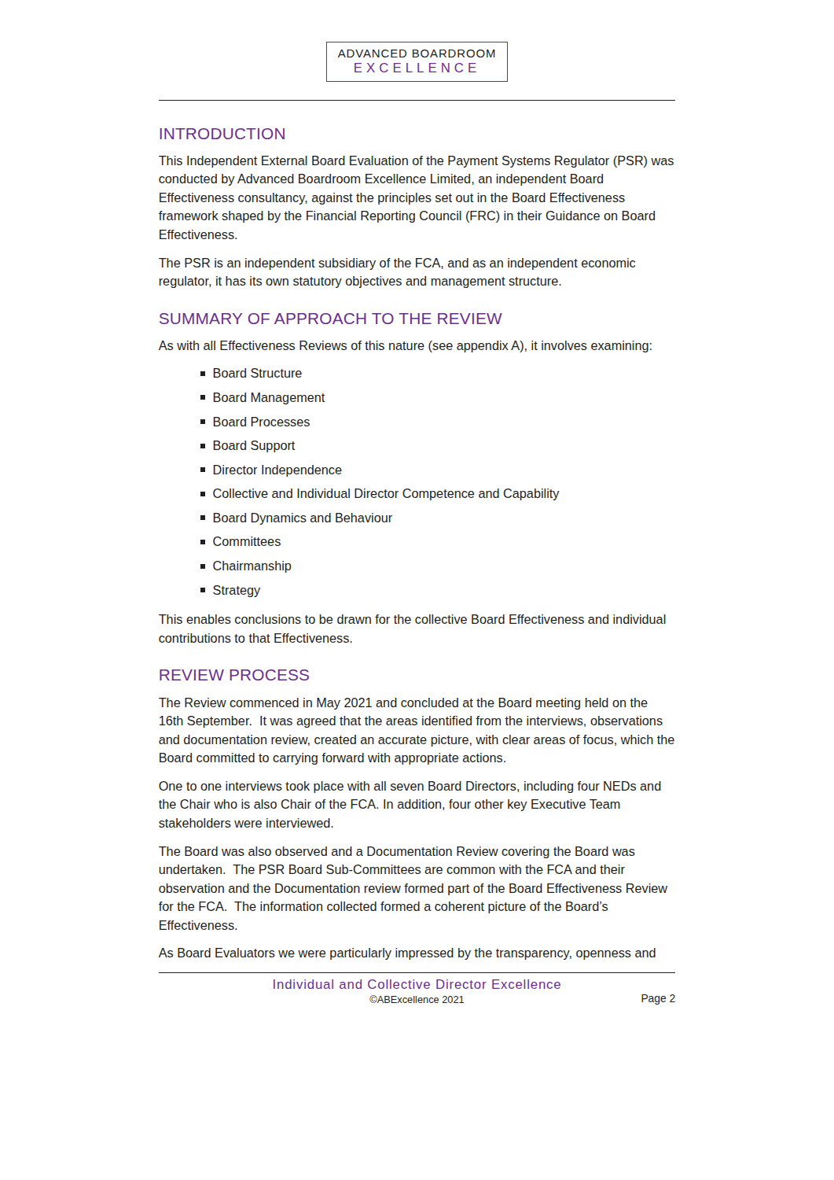ADVANCED BOARDROOM
EXCELLENCE
INTRODUCTION
This Independent External Board Evaluation of the Payment Systems Regulator (PSR) was conducted by Advanced Boardroom Excellence Limited, an independent Board Effectiveness consultancy, against the principles set out in the Board Effectiveness framework shaped by the Financial Reporting Council (FRC) in their Guidance on Board Effectiveness.
The PSR is an independent subsidiary of the FCA, and as an independent economic regulator, it has its own statutory objectives and management structure.
SUMMARY OF APPROACH TO THE REVIEW
As with all Effectiveness Reviews of this nature (see appendix A), it involves examining:
Board Structure
Board Management
Board Processes
Board Support
Director Independence
Collective and Individual Director Competence and Capability
Board Dynamics and Behaviour
Committees
Chairmanship
Strategy
This enables conclusions to be drawn for the collective Board Effectiveness and individual contributions to that Effectiveness.
REVIEW PROCESS
The Review commenced in May 2021 and concluded at the Board meeting held on the 16th September. It was agreed that the areas identified from the interviews, observations and documentation review, created an accurate picture, with clear areas of focus, which the Board committed to carrying forward with appropriate actions.
One to one interviews took place with all seven Board Directors, including four NEDs and the Chair who is also Chair of the FCA. In addition, four other key Executive Team stakeholders were interviewed.
The Board was also observed and a Documentation Review covering the Board was undertaken. The PSR Board Sub-Committees are common with the FCA and their observation and the Documentation review formed part of the Board Effectiveness Review for the FCA. The information collected formed a coherent picture of the Board’s Effectiveness.
As Board Evaluators we were particularly impressed by the transparency, openness and
Individual and Collective Director Excellence
©ABExcellence 2021
Page 2